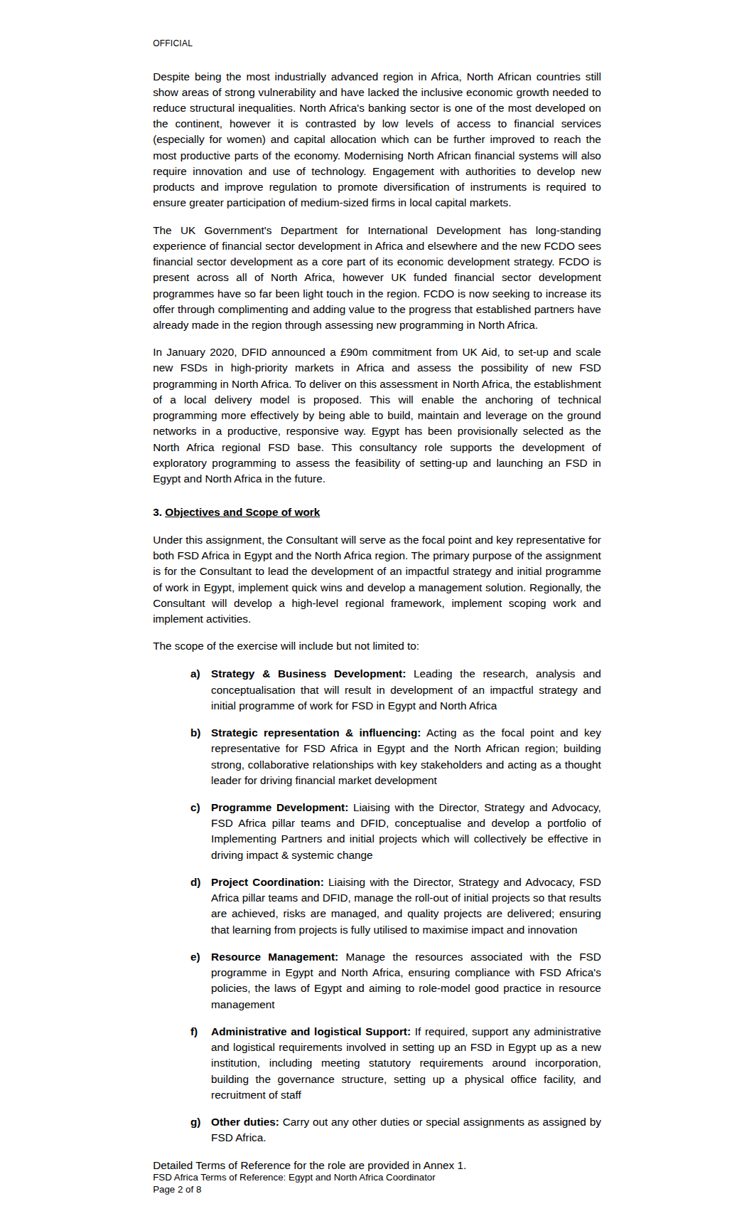OFFICIAL
Despite being the most industrially advanced region in Africa, North African countries still show areas of strong vulnerability and have lacked the inclusive economic growth needed to reduce structural inequalities. North Africa's banking sector is one of the most developed on the continent, however it is contrasted by low levels of access to financial services (especially for women) and capital allocation which can be further improved to reach the most productive parts of the economy. Modernising North African financial systems will also require innovation and use of technology. Engagement with authorities to develop new products and improve regulation to promote diversification of instruments is required to ensure greater participation of medium-sized firms in local capital markets.
The UK Government's Department for International Development has long-standing experience of financial sector development in Africa and elsewhere and the new FCDO sees financial sector development as a core part of its economic development strategy. FCDO is present across all of North Africa, however UK funded financial sector development programmes have so far been light touch in the region. FCDO is now seeking to increase its offer through complimenting and adding value to the progress that established partners have already made in the region through assessing new programming in North Africa.
In January 2020, DFID announced a £90m commitment from UK Aid, to set-up and scale new FSDs in high-priority markets in Africa and assess the possibility of new FSD programming in North Africa. To deliver on this assessment in North Africa, the establishment of a local delivery model is proposed. This will enable the anchoring of technical programming more effectively by being able to build, maintain and leverage on the ground networks in a productive, responsive way. Egypt has been provisionally selected as the North Africa regional FSD base. This consultancy role supports the development of exploratory programming to assess the feasibility of setting-up and launching an FSD in Egypt and North Africa in the future.
3. Objectives and Scope of work
Under this assignment, the Consultant will serve as the focal point and key representative for both FSD Africa in Egypt and the North Africa region. The primary purpose of the assignment is for the Consultant to lead the development of an impactful strategy and initial programme of work in Egypt, implement quick wins and develop a management solution. Regionally, the Consultant will develop a high-level regional framework, implement scoping work and implement activities.
The scope of the exercise will include but not limited to:
Strategy & Business Development: Leading the research, analysis and conceptualisation that will result in development of an impactful strategy and initial programme of work for FSD in Egypt and North Africa
Strategic representation & influencing: Acting as the focal point and key representative for FSD Africa in Egypt and the North African region; building strong, collaborative relationships with key stakeholders and acting as a thought leader for driving financial market development
Programme Development: Liaising with the Director, Strategy and Advocacy, FSD Africa pillar teams and DFID, conceptualise and develop a portfolio of Implementing Partners and initial projects which will collectively be effective in driving impact & systemic change
Project Coordination: Liaising with the Director, Strategy and Advocacy, FSD Africa pillar teams and DFID, manage the roll-out of initial projects so that results are achieved, risks are managed, and quality projects are delivered; ensuring that learning from projects is fully utilised to maximise impact and innovation
Resource Management: Manage the resources associated with the FSD programme in Egypt and North Africa, ensuring compliance with FSD Africa's policies, the laws of Egypt and aiming to role-model good practice in resource management
Administrative and logistical Support: If required, support any administrative and logistical requirements involved in setting up an FSD in Egypt up as a new institution, including meeting statutory requirements around incorporation, building the governance structure, setting up a physical office facility, and recruitment of staff
Other duties: Carry out any other duties or special assignments as assigned by FSD Africa.
Detailed Terms of Reference for the role are provided in Annex 1.
FSD Africa Terms of Reference: Egypt and North Africa Coordinator
Page 2 of 8